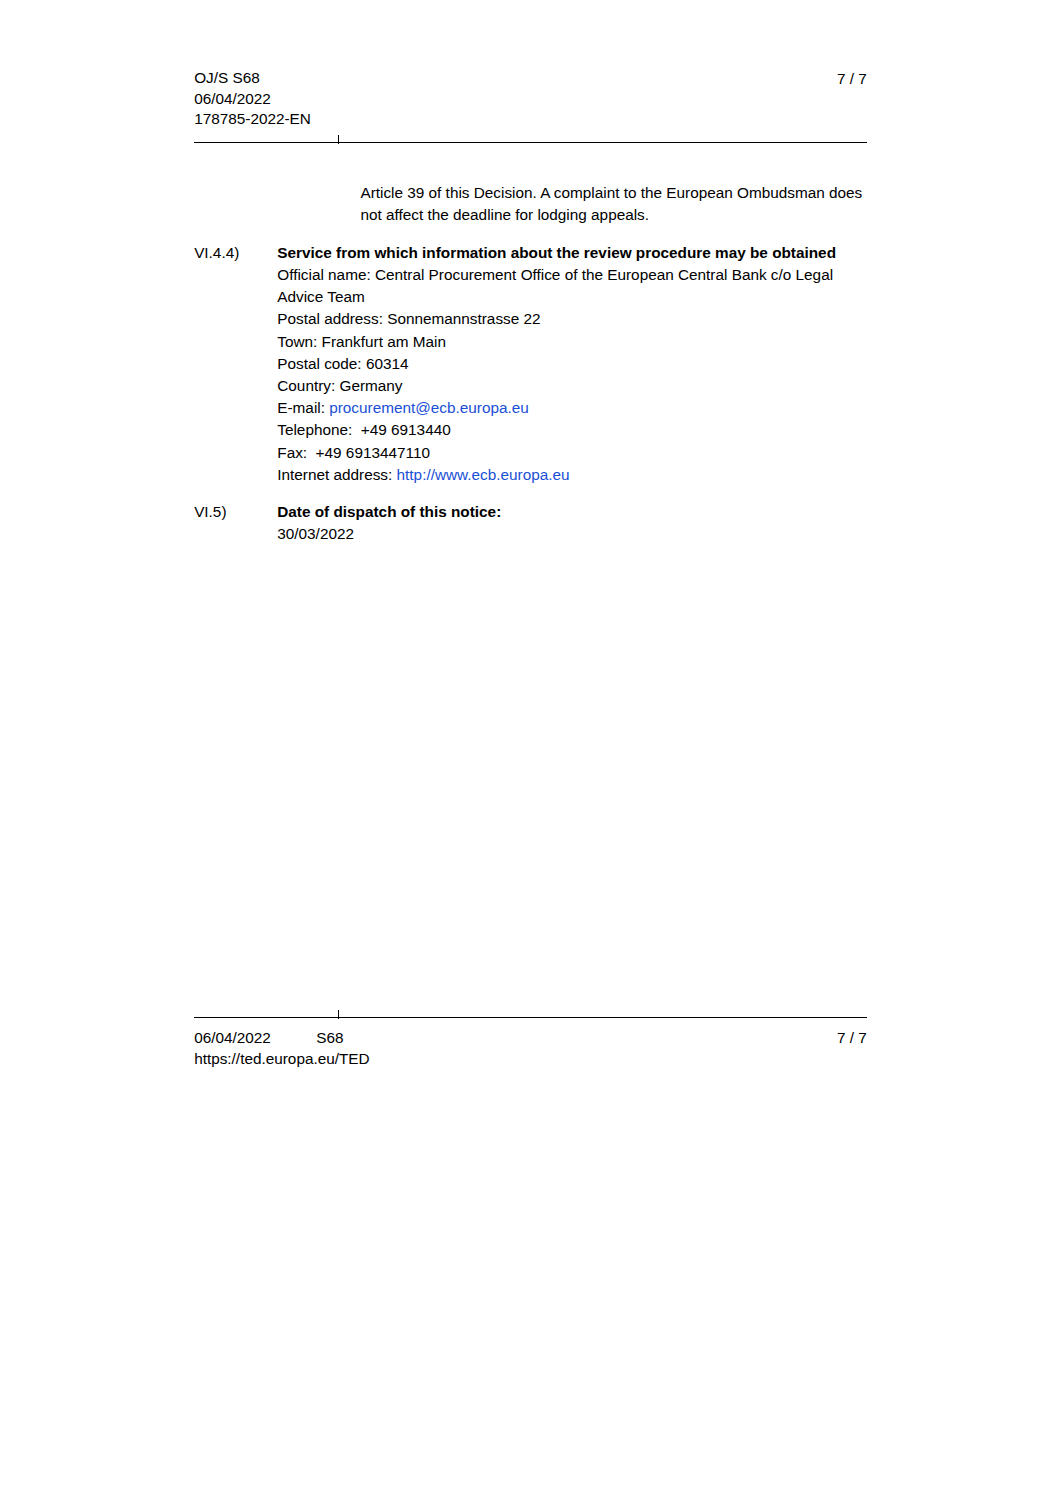OJ/S S68
06/04/2022
178785-2022-EN
7 / 7
Article 39 of this Decision. A complaint to the European Ombudsman does not affect the deadline for lodging appeals.
VI.4.4)
Service from which information about the review procedure may be obtained
Official name: Central Procurement Office of the European Central Bank c/o Legal Advice Team
Postal address: Sonnemannstrasse 22
Town: Frankfurt am Main
Postal code: 60314
Country: Germany
E-mail: procurement@ecb.europa.eu
Telephone: +49 6913440
Fax: +49 6913447110
Internet address: http://www.ecb.europa.eu
VI.5)
Date of dispatch of this notice:
30/03/2022
06/04/2022 S68
https://ted.europa.eu/TED
7 / 7